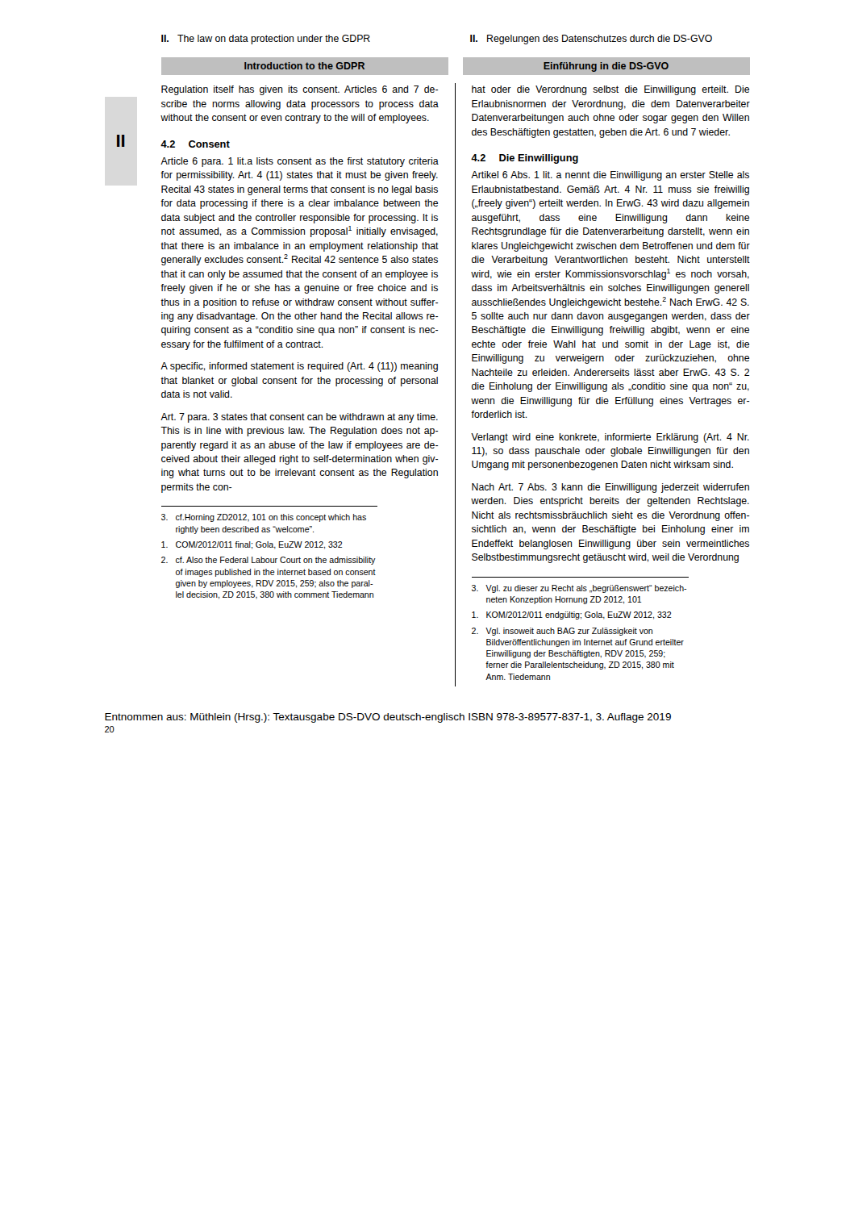II. The law on data protection under the GDPR
II. Regelungen des Datenschutzes durch die DS-GVO
II
Introduction to the GDPR
Einführung in die DS-GVO
Regulation itself has given its consent. Articles 6 and 7 describe the norms allowing data processors to process data without the consent or even contrary to the will of employees.
4.2 Consent
Article 6 para. 1 lit.a lists consent as the first statutory criteria for permissibility. Art. 4 (11) states that it must be given freely. Recital 43 states in general terms that consent is no legal basis for data processing if there is a clear imbalance between the data subject and the controller responsible for processing. It is not assumed, as a Commission proposal1 initially envisaged, that there is an imbalance in an employment relationship that generally excludes consent.2 Recital 42 sentence 5 also states that it can only be assumed that the consent of an employee is freely given if he or she has a genuine or free choice and is thus in a position to refuse or withdraw consent without suffering any disadvantage. On the other hand the Recital allows requiring consent as a “conditio sine qua non” if consent is necessary for the fulfilment of a contract.
A specific, informed statement is required (Art. 4 (11)) meaning that blanket or global consent for the processing of personal data is not valid.
Art. 7 para. 3 states that consent can be withdrawn at any time. This is in line with previous law. The Regulation does not apparently regard it as an abuse of the law if employees are deceived about their alleged right to self-determination when giving what turns out to be irrelevant consent as the Regulation permits the con-
3.
cf.Horning ZD2012, 101 on this concept which has rightly been described as “welcome”.
1.
COM/2012/011 final; Gola, EuZW 2012, 332
2.
cf. Also the Federal Labour Court on the admissibility of images published in the internet based on consent given by employees, RDV 2015, 259; also the parallel decision, ZD 2015, 380 with comment Tiedemann
hat oder die Verordnung selbst die Einwilligung erteilt. Die Erlaubnisnormen der Verordnung, die dem Datenverarbeiter Datenverarbeitungen auch ohne oder sogar gegen den Willen des Beschäftigten gestatten, geben die Art. 6 und 7 wieder.
4.2 Die Einwilligung
Artikel 6 Abs. 1 lit. a nennt die Einwilligung an erster Stelle als Erlaubnistatbestand. Gemäß Art. 4 Nr. 11 muss sie freiwillig („freely given“) erteilt werden. In ErwG. 43 wird dazu allgemein ausgeführt, dass eine Einwilligung dann keine Rechtsgrundlage für die Datenverarbeitung darstellt, wenn ein klares Ungleichgewicht zwischen dem Betroffenen und dem für die Verarbeitung Verantwortlichen besteht. Nicht unterstellt wird, wie ein erster Kommissionsvorschlag1 es noch vorsah, dass im Arbeitsverhältnis ein solches Einwilligungen generell ausschließendes Ungleichgewicht bestehe.2 Nach ErwG. 42 S. 5 sollte auch nur dann davon ausgegangen werden, dass der Beschäftigte die Einwilligung freiwillig abgibt, wenn er eine echte oder freie Wahl hat und somit in der Lage ist, die Einwilligung zu verweigern oder zurückzuziehen, ohne Nachteile zu erleiden. Andererseits lässt aber ErwG. 43 S. 2 die Einholung der Einwilligung als „conditio sine qua non“ zu, wenn die Einwilligung für die Erfüllung eines Vertrages erforderlich ist.
Verlangt wird eine konkrete, informierte Erklärung (Art. 4 Nr. 11), so dass pauschale oder globale Einwilligungen für den Umgang mit personenbezogenen Daten nicht wirksam sind.
Nach Art. 7 Abs. 3 kann die Einwilligung jederzeit widerrufen werden. Dies entspricht bereits der geltenden Rechtslage. Nicht als rechtsmissbräuchlich sieht es die Verordnung offensichtlich an, wenn der Beschäftigte bei Einholung einer im Endeffekt belanglosen Einwilligung über sein vermeintliches Selbstbestimmungsrecht getäuscht wird, weil die Verordnung
3.
Vgl. zu dieser zu Recht als „begrüßenswert“ bezeichneten Konzeption Hornung ZD 2012, 101
1.
KOM/2012/011 endgültig; Gola, EuZW 2012, 332
2.
Vgl. insoweit auch BAG zur Zulässigkeit von Bildveröffentlichungen im Internet auf Grund erteilter Einwilligung der Beschäftigten, RDV 2015, 259; ferner die Parallelentscheidung, ZD 2015, 380 mit Anm. Tiedemann
Entnommen aus: Müthlein (Hrsg.): Textausgabe DS-DVO deutsch-englisch ISBN 978-3-89577-837-1, 3. Auflage 2019
20